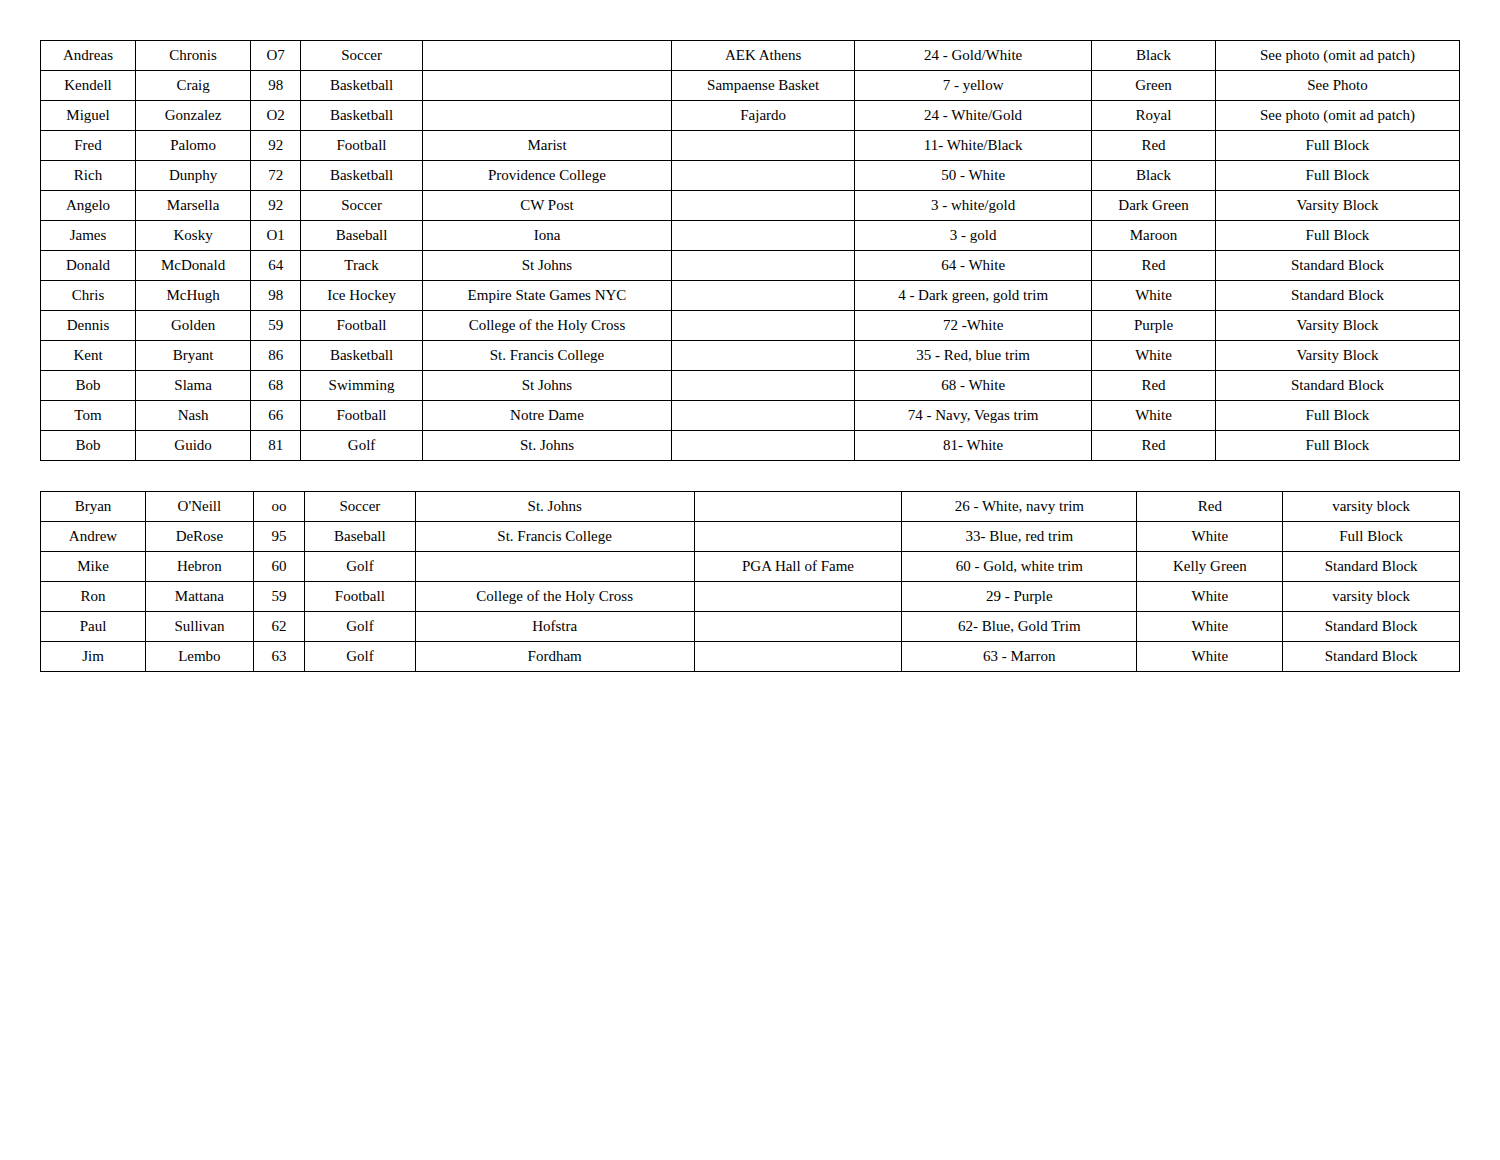| Andreas | Chronis | O7 | Soccer | | AEK Athens | 24 - Gold/White | Black | See photo (omit ad patch) |
| Kendell | Craig | 98 | Basketball | | Sampaense Basket | 7 - yellow | Green | See Photo |
| Miguel | Gonzalez | O2 | Basketball | | Fajardo | 24 - White/Gold | Royal | See photo (omit ad patch) |
| Fred | Palomo | 92 | Football | Marist | | 11- White/Black | Red | Full Block |
| Rich | Dunphy | 72 | Basketball | Providence College | | 50 - White | Black | Full Block |
| Angelo | Marsella | 92 | Soccer | CW Post | | 3 - white/gold | Dark Green | Varsity Block |
| James | Kosky | O1 | Baseball | Iona | | 3 - gold | Maroon | Full Block |
| Donald | McDonald | 64 | Track | St Johns | | 64 - White | Red | Standard Block |
| Chris | McHugh | 98 | Ice Hockey | Empire State Games NYC | | 4 - Dark green, gold trim | White | Standard Block |
| Dennis | Golden | 59 | Football | College of the Holy Cross | | 72 -White | Purple | Varsity Block |
| Kent | Bryant | 86 | Basketball | St. Francis College | | 35 - Red, blue trim | White | Varsity Block |
| Bob | Slama | 68 | Swimming | St Johns | | 68 - White | Red | Standard Block |
| Tom | Nash | 66 | Football | Notre Dame | | 74 - Navy, Vegas trim | White | Full Block |
| Bob | Guido | 81 | Golf | St. Johns | | 81- White | Red | Full Block |
| Bryan | O'Neill | oo | Soccer | St. Johns | | 26 - White, navy trim | Red | varsity block |
| Andrew | DeRose | 95 | Baseball | St. Francis College | | 33- Blue, red trim | White | Full Block |
| Mike | Hebron | 60 | Golf | | PGA Hall of Fame | 60 - Gold, white trim | Kelly Green | Standard Block |
| Ron | Mattana | 59 | Football | College of the Holy Cross | | 29 - Purple | White | varsity block |
| Paul | Sullivan | 62 | Golf | Hofstra | | 62- Blue, Gold Trim | White | Standard Block |
| Jim | Lembo | 63 | Golf | Fordham | | 63 - Marron | White | Standard Block |